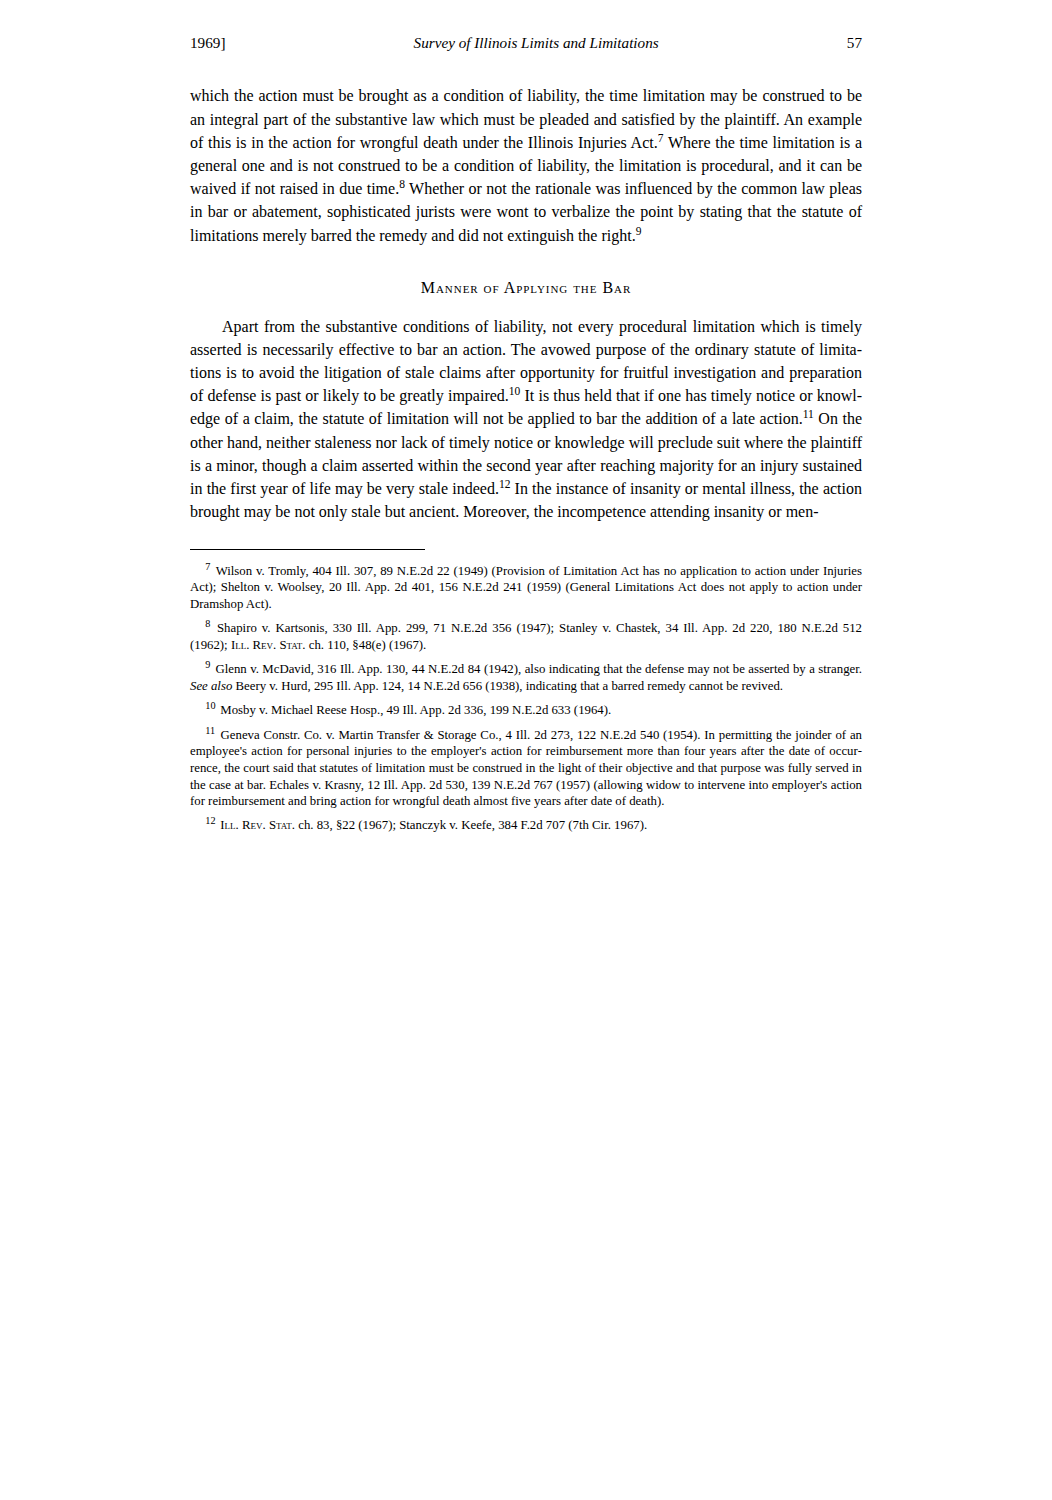1969] Survey of Illinois Limits and Limitations 57
which the action must be brought as a condition of liability, the time limitation may be construed to be an integral part of the substantive law which must be pleaded and satisfied by the plaintiff. An example of this is in the action for wrongful death under the Illinois Injuries Act.7 Where the time limitation is a general one and is not construed to be a condition of liability, the limitation is procedural, and it can be waived if not raised in due time.8 Whether or not the rationale was influenced by the common law pleas in bar or abatement, sophisticated jurists were wont to verbalize the point by stating that the statute of limitations merely barred the remedy and did not extinguish the right.9
Manner of Applying the Bar
Apart from the substantive conditions of liability, not every procedural limitation which is timely asserted is necessarily effective to bar an action. The avowed purpose of the ordinary statute of limitations is to avoid the litigation of stale claims after opportunity for fruitful investigation and preparation of defense is past or likely to be greatly impaired.10 It is thus held that if one has timely notice or knowledge of a claim, the statute of limitation will not be applied to bar the addition of a late action.11 On the other hand, neither staleness nor lack of timely notice or knowledge will preclude suit where the plaintiff is a minor, though a claim asserted within the second year after reaching majority for an injury sustained in the first year of life may be very stale indeed.12 In the instance of insanity or mental illness, the action brought may be not only stale but ancient. Moreover, the incompetence attending insanity or men-
7 Wilson v. Tromly, 404 Ill. 307, 89 N.E.2d 22 (1949) (Provision of Limitation Act has no application to action under Injuries Act); Shelton v. Woolsey, 20 Ill. App. 2d 401, 156 N.E.2d 241 (1959) (General Limitations Act does not apply to action under Dramshop Act).
8 Shapiro v. Kartsonis, 330 Ill. App. 299, 71 N.E.2d 356 (1947); Stanley v. Chastek, 34 Ill. App. 2d 220, 180 N.E.2d 512 (1962); Ill. Rev. Stat. ch. 110, §48(e) (1967).
9 Glenn v. McDavid, 316 Ill. App. 130, 44 N.E.2d 84 (1942), also indicating that the defense may not be asserted by a stranger. See also Beery v. Hurd, 295 Ill. App. 124, 14 N.E.2d 656 (1938), indicating that a barred remedy cannot be revived.
10 Mosby v. Michael Reese Hosp., 49 Ill. App. 2d 336, 199 N.E.2d 633 (1964).
11 Geneva Constr. Co. v. Martin Transfer & Storage Co., 4 Ill. 2d 273, 122 N.E.2d 540 (1954). In permitting the joinder of an employee's action for personal injuries to the employer's action for reimbursement more than four years after the date of occurrence, the court said that statutes of limitation must be construed in the light of their objective and that purpose was fully served in the case at bar. Echales v. Krasny, 12 Ill. App. 2d 530, 139 N.E.2d 767 (1957) (allowing widow to intervene into employer's action for reimbursement and bring action for wrongful death almost five years after date of death).
12 Ill. Rev. Stat. ch. 83, §22 (1967); Stanczyk v. Keefe, 384 F.2d 707 (7th Cir. 1967).